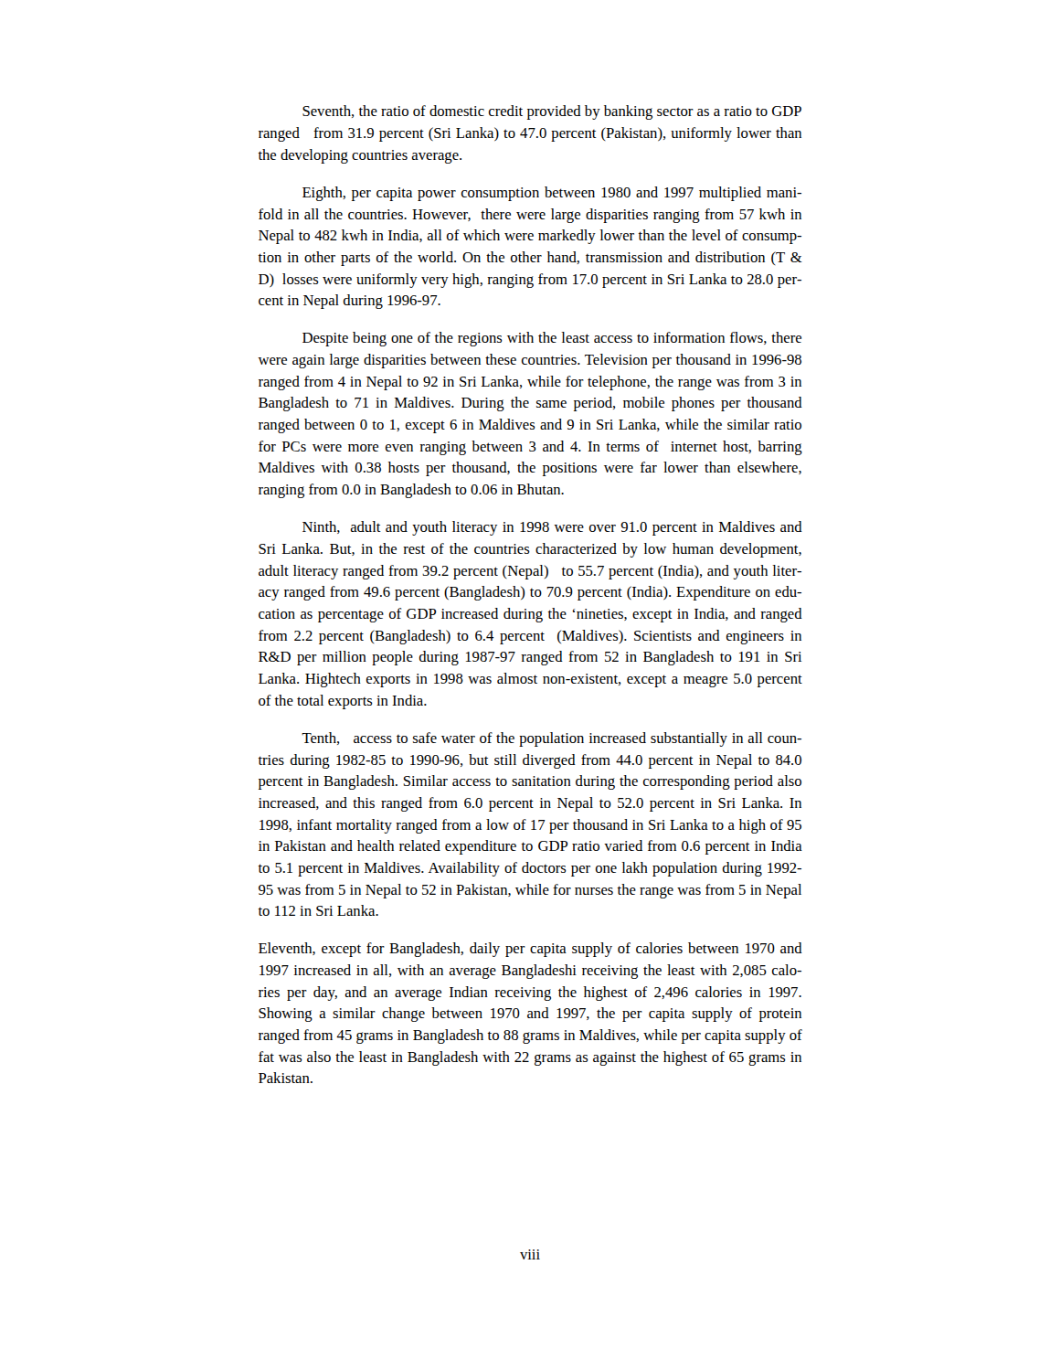Seventh, the ratio of domestic credit provided by banking sector as a ratio to GDP ranged from 31.9 percent (Sri Lanka) to 47.0 percent (Pakistan), uniformly lower than the developing countries average.
Eighth, per capita power consumption between 1980 and 1997 multiplied manifold in all the countries. However, there were large disparities ranging from 57 kwh in Nepal to 482 kwh in India, all of which were markedly lower than the level of consumption in other parts of the world. On the other hand, transmission and distribution (T & D) losses were uniformly very high, ranging from 17.0 percent in Sri Lanka to 28.0 percent in Nepal during 1996-97.
Despite being one of the regions with the least access to information flows, there were again large disparities between these countries. Television per thousand in 1996-98 ranged from 4 in Nepal to 92 in Sri Lanka, while for telephone, the range was from 3 in Bangladesh to 71 in Maldives. During the same period, mobile phones per thousand ranged between 0 to 1, except 6 in Maldives and 9 in Sri Lanka, while the similar ratio for PCs were more even ranging between 3 and 4. In terms of internet host, barring Maldives with 0.38 hosts per thousand, the positions were far lower than elsewhere, ranging from 0.0 in Bangladesh to 0.06 in Bhutan.
Ninth, adult and youth literacy in 1998 were over 91.0 percent in Maldives and Sri Lanka. But, in the rest of the countries characterized by low human development, adult literacy ranged from 39.2 percent (Nepal) to 55.7 percent (India), and youth literacy ranged from 49.6 percent (Bangladesh) to 70.9 percent (India). Expenditure on education as percentage of GDP increased during the ‘nineties, except in India, and ranged from 2.2 percent (Bangladesh) to 6.4 percent (Maldives). Scientists and engineers in R&D per million people during 1987-97 ranged from 52 in Bangladesh to 191 in Sri Lanka. Hightech exports in 1998 was almost non-existent, except a meagre 5.0 percent of the total exports in India.
Tenth, access to safe water of the population increased substantially in all countries during 1982-85 to 1990-96, but still diverged from 44.0 percent in Nepal to 84.0 percent in Bangladesh. Similar access to sanitation during the corresponding period also increased, and this ranged from 6.0 percent in Nepal to 52.0 percent in Sri Lanka. In 1998, infant mortality ranged from a low of 17 per thousand in Sri Lanka to a high of 95 in Pakistan and health related expenditure to GDP ratio varied from 0.6 percent in India to 5.1 percent in Maldives. Availability of doctors per one lakh population during 1992-95 was from 5 in Nepal to 52 in Pakistan, while for nurses the range was from 5 in Nepal to 112 in Sri Lanka.
Eleventh, except for Bangladesh, daily per capita supply of calories between 1970 and 1997 increased in all, with an average Bangladeshi receiving the least with 2,085 calories per day, and an average Indian receiving the highest of 2,496 calories in 1997. Showing a similar change between 1970 and 1997, the per capita supply of protein ranged from 45 grams in Bangladesh to 88 grams in Maldives, while per capita supply of fat was also the least in Bangladesh with 22 grams as against the highest of 65 grams in Pakistan.
viii